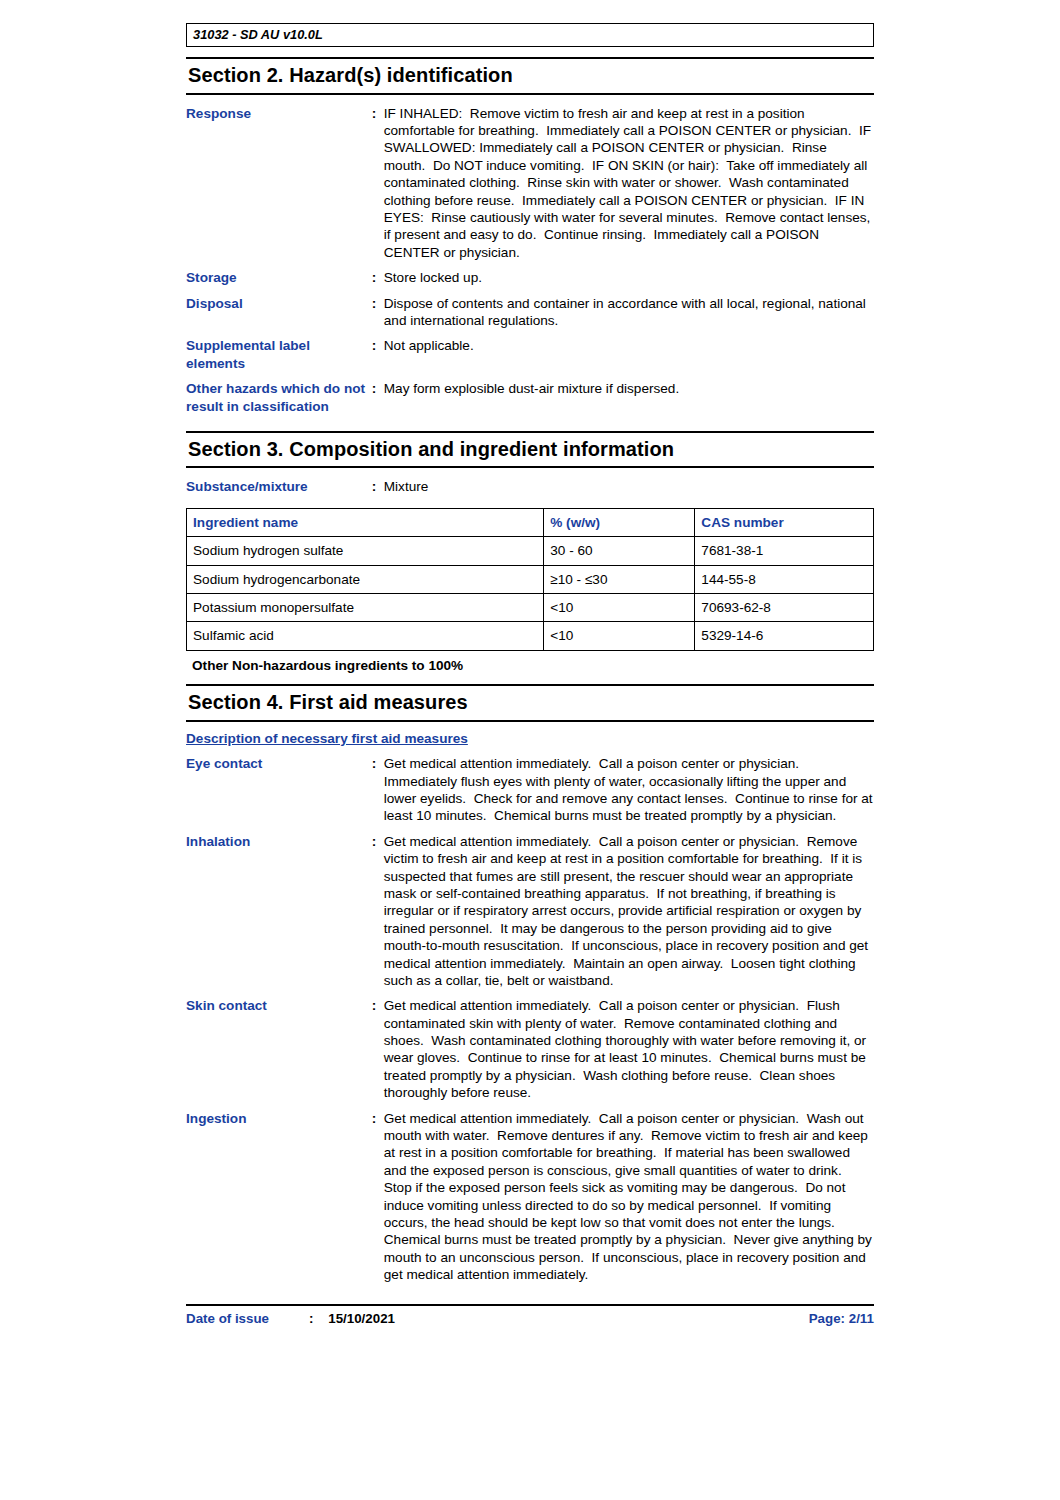31032 - SD AU v10.0L
Section 2. Hazard(s) identification
| Response | : | IF INHALED: Remove victim to fresh air and keep at rest in a position comfortable for breathing. Immediately call a POISON CENTER or physician. IF SWALLOWED: Immediately call a POISON CENTER or physician. Rinse mouth. Do NOT induce vomiting. IF ON SKIN (or hair): Take off immediately all contaminated clothing. Rinse skin with water or shower. Wash contaminated clothing before reuse. Immediately call a POISON CENTER or physician. IF IN EYES: Rinse cautiously with water for several minutes. Remove contact lenses, if present and easy to do. Continue rinsing. Immediately call a POISON CENTER or physician. |
| Storage | : | Store locked up. |
| Disposal | : | Dispose of contents and container in accordance with all local, regional, national and international regulations. |
| Supplemental label elements | : | Not applicable. |
| Other hazards which do not result in classification | : | May form explosible dust-air mixture if dispersed. |
Section 3. Composition and ingredient information
| Substance/mixture | : | Mixture |
| Ingredient name | % (w/w) | CAS number |
| --- | --- | --- |
| Sodium hydrogen sulfate | 30 - 60 | 7681-38-1 |
| Sodium hydrogencarbonate | ≥10 - ≤30 | 144-55-8 |
| Potassium monopersulfate | <10 | 70693-62-8 |
| Sulfamic acid | <10 | 5329-14-6 |
Other Non-hazardous ingredients to 100%
Section 4. First aid measures
Description of necessary first aid measures
| Eye contact | : | Get medical attention immediately. Call a poison center or physician. Immediately flush eyes with plenty of water, occasionally lifting the upper and lower eyelids. Check for and remove any contact lenses. Continue to rinse for at least 10 minutes. Chemical burns must be treated promptly by a physician. |
| Inhalation | : | Get medical attention immediately. Call a poison center or physician. Remove victim to fresh air and keep at rest in a position comfortable for breathing. If it is suspected that fumes are still present, the rescuer should wear an appropriate mask or self-contained breathing apparatus. If not breathing, if breathing is irregular or if respiratory arrest occurs, provide artificial respiration or oxygen by trained personnel. It may be dangerous to the person providing aid to give mouth-to-mouth resuscitation. If unconscious, place in recovery position and get medical attention immediately. Maintain an open airway. Loosen tight clothing such as a collar, tie, belt or waistband. |
| Skin contact | : | Get medical attention immediately. Call a poison center or physician. Flush contaminated skin with plenty of water. Remove contaminated clothing and shoes. Wash contaminated clothing thoroughly with water before removing it, or wear gloves. Continue to rinse for at least 10 minutes. Chemical burns must be treated promptly by a physician. Wash clothing before reuse. Clean shoes thoroughly before reuse. |
| Ingestion | : | Get medical attention immediately. Call a poison center or physician. Wash out mouth with water. Remove dentures if any. Remove victim to fresh air and keep at rest in a position comfortable for breathing. If material has been swallowed and the exposed person is conscious, give small quantities of water to drink. Stop if the exposed person feels sick as vomiting may be dangerous. Do not induce vomiting unless directed to do so by medical personnel. If vomiting occurs, the head should be kept low so that vomit does not enter the lungs. Chemical burns must be treated promptly by a physician. Never give anything by mouth to an unconscious person. If unconscious, place in recovery position and get medical attention immediately. |
Date of issue
: 15/10/2021
Page: 2/11